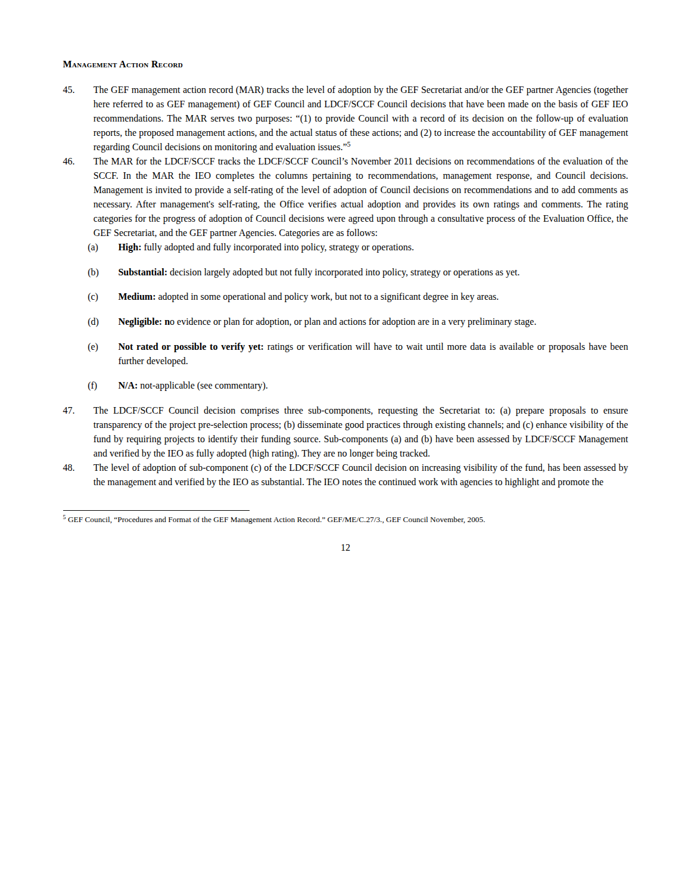Management Action Record
45.
The GEF management action record (MAR) tracks the level of adoption by the GEF Secretariat and/or the GEF partner Agencies (together here referred to as GEF management) of GEF Council and LDCF/SCCF Council decisions that have been made on the basis of GEF IEO recommendations. The MAR serves two purposes: “(1) to provide Council with a record of its decision on the follow‑up of evaluation reports, the proposed management actions, and the actual status of these actions; and (2) to increase the accountability of GEF management regarding Council decisions on monitoring and evaluation issues.”5
46.
The MAR for the LDCF/SCCF tracks the LDCF/SCCF Council’s November 2011 decisions on recommendations of the evaluation of the SCCF. In the MAR the IEO completes the columns pertaining to recommendations, management response, and Council decisions. Management is invited to provide a self-rating of the level of adoption of Council decisions on recommendations and to add comments as necessary. After management's self-rating, the Office verifies actual adoption and provides its own ratings and comments. The rating categories for the progress of adoption of Council decisions were agreed upon through a consultative process of the Evaluation Office, the GEF Secretariat, and the GEF partner Agencies. Categories are as follows:
(a) High: fully adopted and fully incorporated into policy, strategy or operations.
(b) Substantial: decision largely adopted but not fully incorporated into policy, strategy or operations as yet.
(c) Medium: adopted in some operational and policy work, but not to a significant degree in key areas.
(d) Negligible: no evidence or plan for adoption, or plan and actions for adoption are in a very preliminary stage.
(e) Not rated or possible to verify yet: ratings or verification will have to wait until more data is available or proposals have been further developed.
(f) N/A: not-applicable (see commentary).
47.
The LDCF/SCCF Council decision comprises three sub-components, requesting the Secretariat to: (a) prepare proposals to ensure transparency of the project pre-selection process; (b) disseminate good practices through existing channels; and (c) enhance visibility of the fund by requiring projects to identify their funding source. Sub-components (a) and (b) have been assessed by LDCF/SCCF Management and verified by the IEO as fully adopted (high rating). They are no longer being tracked.
48.
The level of adoption of sub-component (c) of the LDCF/SCCF Council decision on increasing visibility of the fund, has been assessed by the management and verified by the IEO as substantial. The IEO notes the continued work with agencies to highlight and promote the
5 GEF Council, “Procedures and Format of the GEF Management Action Record.” GEF/ME/C.27/3., GEF Council November, 2005.
12